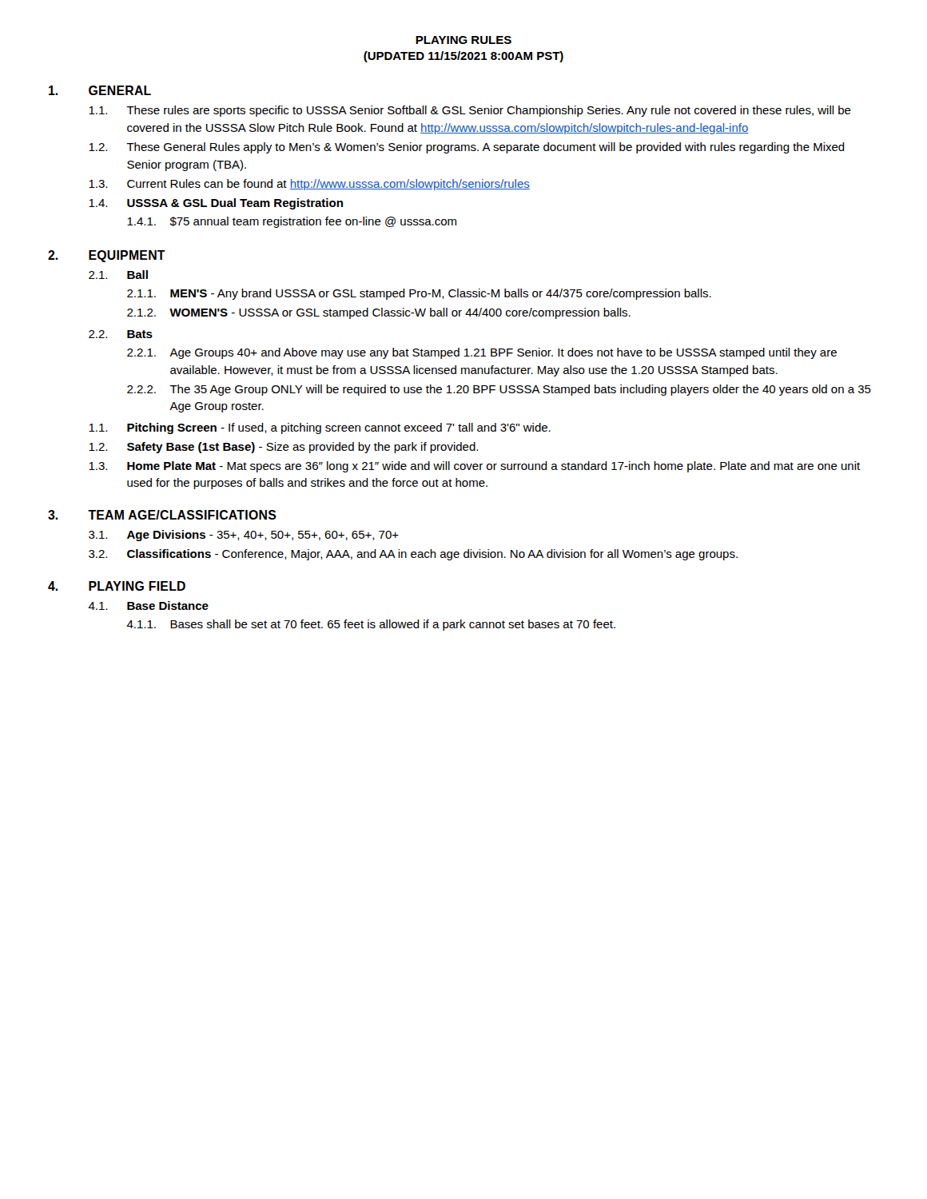PLAYING RULES
(UPDATED 11/15/2021 8:00AM PST)
1.
GENERAL
1.1.
These rules are sports specific to USSSA Senior Softball & GSL Senior Championship Series. Any rule not covered in these rules, will be covered in the USSSA Slow Pitch Rule Book. Found at http://www.usssa.com/slowpitch/slowpitch-rules-and-legal-info
1.2.
These General Rules apply to Men’s & Women’s Senior programs. A separate document will be provided with rules regarding the Mixed Senior program (TBA).
1.3.
Current Rules can be found at http://www.usssa.com/slowpitch/seniors/rules
1.4.
USSSA & GSL Dual Team Registration
1.4.1.
$75 annual team registration fee on-line @ usssa.com
2.
EQUIPMENT
2.1.
Ball
2.1.1.
MEN'S - Any brand USSSA or GSL stamped Pro-M, Classic-M balls or 44/375 core/compression balls.
2.1.2.
WOMEN'S - USSSA or GSL stamped Classic-W ball or 44/400 core/compression balls.
2.2.
Bats
2.2.1.
Age Groups 40+ and Above may use any bat Stamped 1.21 BPF Senior. It does not have to be USSSA stamped until they are available. However, it must be from a USSSA licensed manufacturer. May also use the 1.20 USSSA Stamped bats.
2.2.2.
The 35 Age Group ONLY will be required to use the 1.20 BPF USSSA Stamped bats including players older the 40 years old on a 35 Age Group roster.
1.1.
Pitching Screen - If used, a pitching screen cannot exceed 7' tall and 3'6" wide.
1.2.
Safety Base (1st Base) - Size as provided by the park if provided.
1.3.
Home Plate Mat - Mat specs are 36″ long x 21″ wide and will cover or surround a standard 17-inch home plate. Plate and mat are one unit used for the purposes of balls and strikes and the force out at home.
3.
TEAM AGE/CLASSIFICATIONS
3.1.
Age Divisions - 35+, 40+, 50+, 55+, 60+, 65+, 70+
3.2.
Classifications - Conference, Major, AAA, and AA in each age division. No AA division for all Women’s age groups.
4.
PLAYING FIELD
4.1.
Base Distance
4.1.1.
Bases shall be set at 70 feet. 65 feet is allowed if a park cannot set bases at 70 feet.